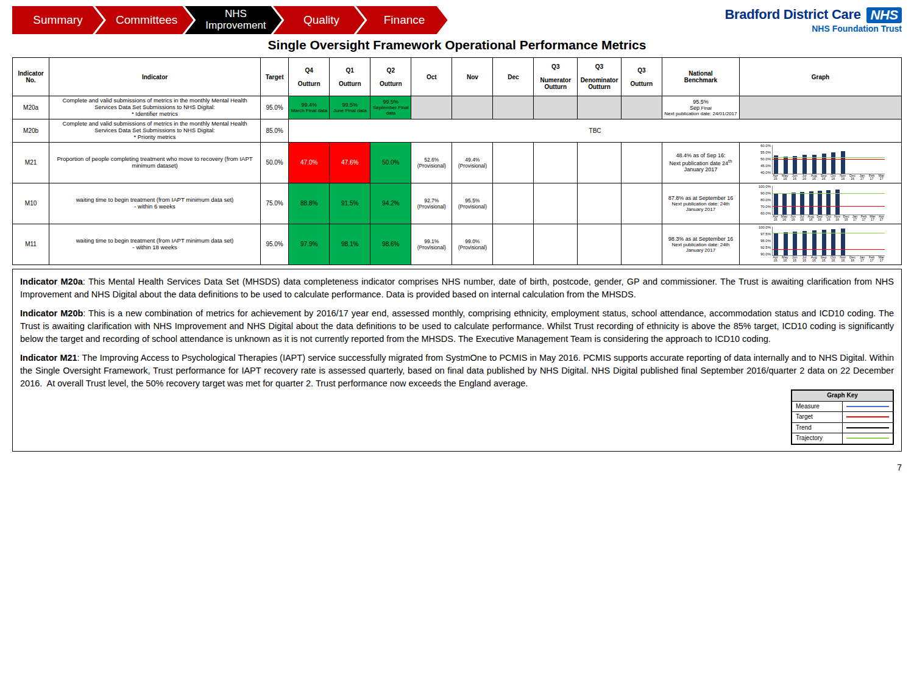Summary
Committees
NHS
Improvement
Quality
Finance
Bradford District Care NHS
NHS Foundation Trust
Single Oversight Framework Operational Performance Metrics
| Indicator No. | Indicator | Target | Q4 Outturn | Q1 Outturn | Q2 Outturn | Oct | Nov | Dec | Q3 Numerator Outturn | Q3 Denominator Outturn | Q3 Outturn | National Benchmark | Graph |
| --- | --- | --- | --- | --- | --- | --- | --- | --- | --- | --- | --- | --- | --- |
| M20a | Complete and valid submissions of metrics in the monthly Mental Health Services Data Set Submissions to NHS Digital: * Identifier metrics | 95.0% | 99.4% March Final data | 99.5% June Final data | 99.5% September Final data | | | | | | | 95.5% Sep Final Next publication date: 24/01/2017 | |
| M20b | Complete and valid submissions of metrics in the monthly Mental Health Services Data Set Submissions to NHS Digital: * Priority metrics | 85.0% | TBC |
| M21 | Proportion of people completing treatment who move to recovery (from IAPT minimum dataset) | 50.0% | 47.0% | 47.6% | 50.0% | 52.6% (Provisional) | 49.4% (Provisional) | | | | | 48.4% as of Sep 16: Next publication date 24 th January 2017 | 60.0% 55.0% 50.0% 45.0% 40.0% Apr 16 May 16 Jun 16 Jul 16 Aug 16 Sep 16 Oct 16 Nov 16 Dec 16 Jan 17 Feb 17 Mar 17 |
| M10 | waiting time to begin treatment (from IAPT minimum data set) - within 6 weeks | 75.0% | 88.8% | 91.5% | 94.2% | 92.7% (Provisional) | 95.5% (Provisional) | | | | | 87.8% as at September 16 Next publication date: 24th January 2017 | 100.0% 90.0% 80.0% 70.0% 60.0% Apr 16 May 16 Jun 16 Jul 16 Aug 16 Sep 16 Oct 16 Nov 16 Dec 16 Jan 17 Feb 17 Mar 17 Apr 17 |
| M11 | waiting time to begin treatment (from IAPT minimum data set) - within 18 weeks | 95.0% | 97.9% | 98.1% | 98.6% | 99.1% (Provisional) | 99.0% (Provisional) | | | | | 98.3% as at September 16 Next publication date: 24th January 2017 | 100.0% 97.5% 95.0% 92.5% 90.0% Apr 16 May 16 Jun 16 Jul 16 Aug 16 Sep 16 Oct 16 Nov 16 Dec 16 Jan 17 Feb 17 Mar 17 |
Indicator M20a: This Mental Health Services Data Set (MHSDS) data completeness indicator comprises NHS number, date of birth, postcode, gender, GP and commissioner. The Trust is awaiting clarification from NHS Improvement and NHS Digital about the data definitions to be used to calculate performance. Data is provided based on internal calculation from the MHSDS.
Indicator M20b: This is a new combination of metrics for achievement by 2016/17 year end, assessed monthly, comprising ethnicity, employment status, school attendance, accommodation status and ICD10 coding. The Trust is awaiting clarification with NHS Improvement and NHS Digital about the data definitions to be used to calculate performance. Whilst Trust recording of ethnicity is above the 85% target, ICD10 coding is significantly below the target and recording of school attendance is unknown as it is not currently reported from the MHSDS. The Executive Management Team is considering the approach to ICD10 coding.
Indicator M21: The Improving Access to Psychological Therapies (IAPT) service successfully migrated from SystmOne to PCMIS in May 2016. PCMIS supports accurate reporting of data internally and to NHS Digital. Within the Single Oversight Framework, Trust performance for IAPT recovery rate is assessed quarterly, based on final data published by NHS Digital. NHS Digital published final September 2016/quarter 2 data on 22 December 2016. At overall Trust level, the 50% recovery target was met for quarter 2. Trust performance now exceeds the England average.
| Graph Key |
| --- |
| Measure | |
| Target | |
| Trend | |
| Trajectory | |
7